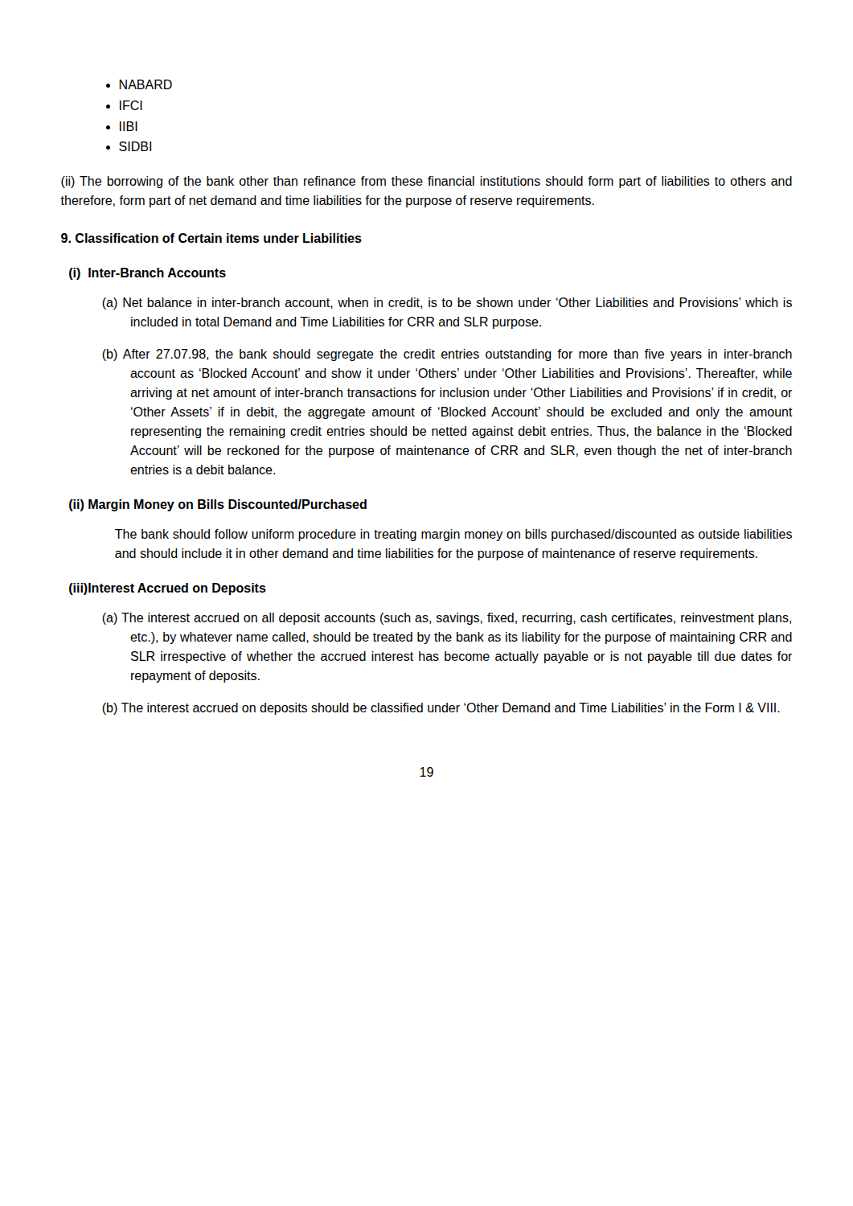NABARD
IFCI
IIBI
SIDBI
(ii) The borrowing of the bank other than refinance from these financial institutions should form part of liabilities to others and therefore, form part of net demand and time liabilities for the purpose of reserve requirements.
9. Classification of Certain items under Liabilities
(i) Inter-Branch Accounts
(a) Net balance in inter-branch account, when in credit, is to be shown under ‘Other Liabilities and Provisions’ which is included in total Demand and Time Liabilities for CRR and SLR purpose.
(b) After 27.07.98, the bank should segregate the credit entries outstanding for more than five years in inter-branch account as ‘Blocked Account’ and show it under ‘Others’ under ‘Other Liabilities and Provisions’. Thereafter, while arriving at net amount of inter-branch transactions for inclusion under ‘Other Liabilities and Provisions’ if in credit, or ‘Other Assets’ if in debit, the aggregate amount of ‘Blocked Account’ should be excluded and only the amount representing the remaining credit entries should be netted against debit entries. Thus, the balance in the ‘Blocked Account’ will be reckoned for the purpose of maintenance of CRR and SLR, even though the net of inter-branch entries is a debit balance.
(ii) Margin Money on Bills Discounted/Purchased
The bank should follow uniform procedure in treating margin money on bills purchased/discounted as outside liabilities and should include it in other demand and time liabilities for the purpose of maintenance of reserve requirements.
(iii)Interest Accrued on Deposits
(a) The interest accrued on all deposit accounts (such as, savings, fixed, recurring, cash certificates, reinvestment plans, etc.), by whatever name called, should be treated by the bank as its liability for the purpose of maintaining CRR and SLR irrespective of whether the accrued interest has become actually payable or is not payable till due dates for repayment of deposits.
(b) The interest accrued on deposits should be classified under ‘Other Demand and Time Liabilities’ in the Form I & VIII.
19